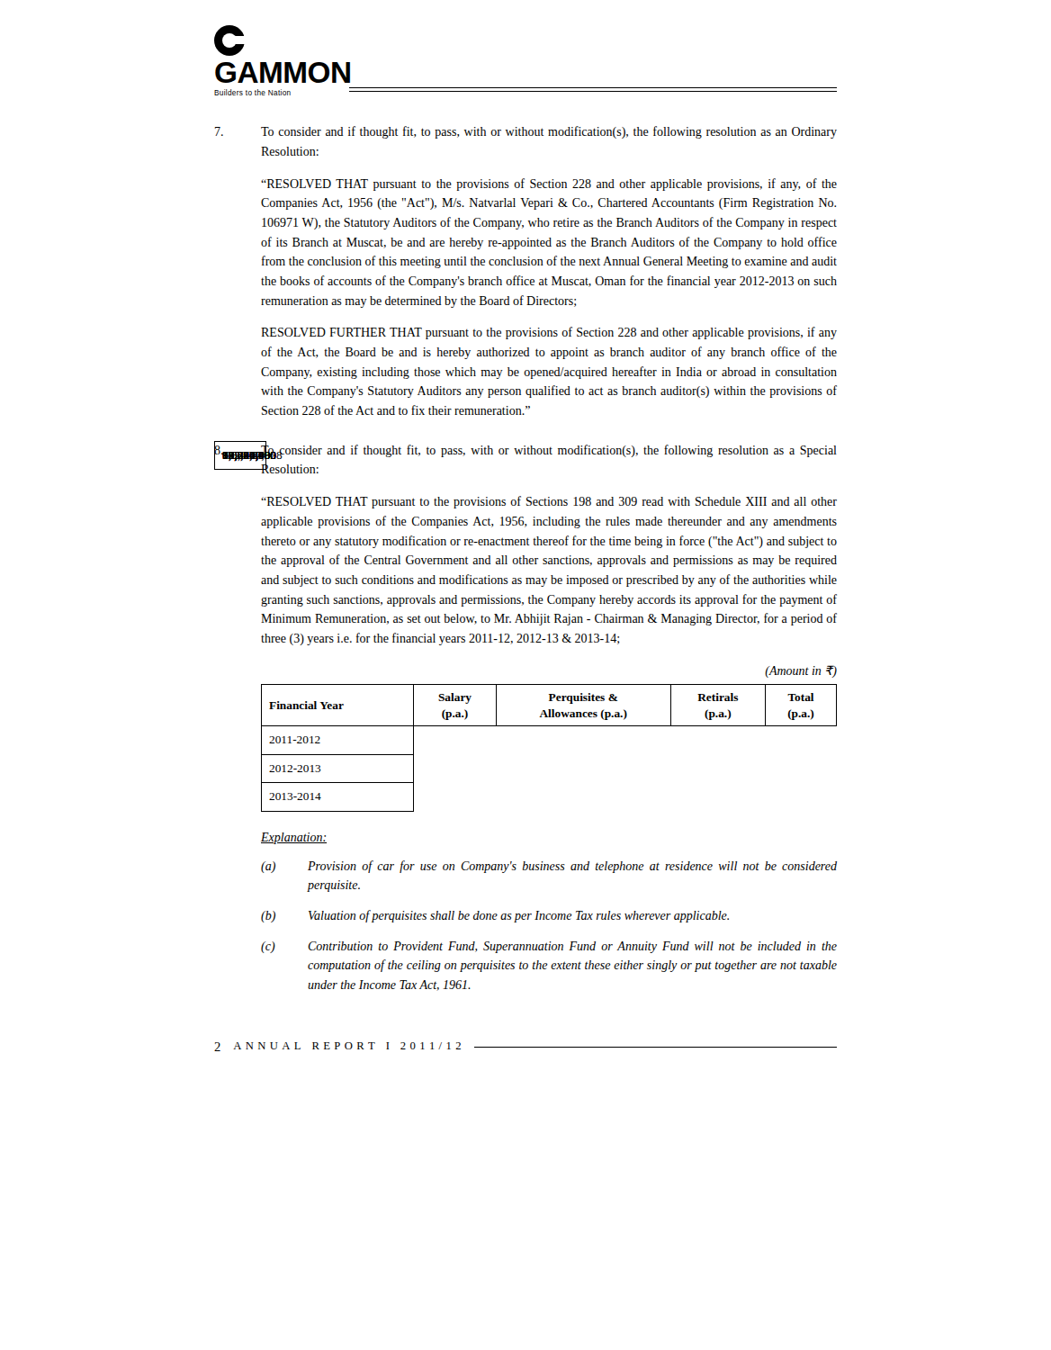GAMMON
Builders to the Nation
7.
To consider and if thought fit, to pass, with or without modification(s), the following resolution as an Ordinary Resolution:
“RESOLVED THAT pursuant to the provisions of Section 228 and other applicable provisions, if any, of the Companies Act, 1956 (the "Act"), M/s. Natvarlal Vepari & Co., Chartered Accountants (Firm Registration No. 106971 W), the Statutory Auditors of the Company, who retire as the Branch Auditors of the Company in respect of its Branch at Muscat, be and are hereby re-appointed as the Branch Auditors of the Company to hold office from the conclusion of this meeting until the conclusion of the next Annual General Meeting to examine and audit the books of accounts of the Company's branch office at Muscat, Oman for the financial year 2012-2013 on such remuneration as may be determined by the Board of Directors;
RESOLVED FURTHER THAT pursuant to the provisions of Section 228 and other applicable provisions, if any of the Act, the Board be and is hereby authorized to appoint as branch auditor of any branch office of the Company, existing including those which may be opened/acquired hereafter in India or abroad in consultation with the Company's Statutory Auditors any person qualified to act as branch auditor(s) within the provisions of Section 228 of the Act and to fix their remuneration.”
8.
To consider and if thought fit, to pass, with or without modification(s), the following resolution as a Special Resolution:
“RESOLVED THAT pursuant to the provisions of Sections 198 and 309 read with Schedule XIII and all other applicable provisions of the Companies Act, 1956, including the rules made thereunder and any amendments thereto or any statutory modification or re-enactment thereof for the time being in force ("the Act") and subject to the approval of the Central Government and all other sanctions, approvals and permissions as may be required and subject to such conditions and modifications as may be imposed or prescribed by any of the authorities while granting such sanctions, approvals and permissions, the Company hereby accords its approval for the payment of Minimum Remuneration, as set out below, to Mr. Abhijit Rajan - Chairman & Managing Director, for a period of three (3) years i.e. for the financial years 2011-12, 2012-13 & 2013-14;
(Amount in ₹)
| Financial Year | Salary (p.a.) | Perquisites & Allowances (p.a.) | Retirals (p.a.) | Total (p.a.) |
| --- | --- | --- | --- | --- |
| 2011-2012 | 92,521,935 | 9,829,863 | 19,826,130 | 122,177,928 |
| 2012-2013 | 68,420,400 | 90,000 | 12,724,000 | 81,234,400 |
| 2013-2014 | 52,230,600 | 135,000 | 7,634,400 | 60,000,000 |
Explanation:
(a) Provision of car for use on Company's business and telephone at residence will not be considered perquisite.
(b) Valuation of perquisites shall be done as per Income Tax rules wherever applicable.
(c) Contribution to Provident Fund, Superannuation Fund or Annuity Fund will not be included in the computation of the ceiling on perquisites to the extent these either singly or put together are not taxable under the Income Tax Act, 1961.
2
A N N U A L R E P O R T I 2 0 1 1 / 1 2